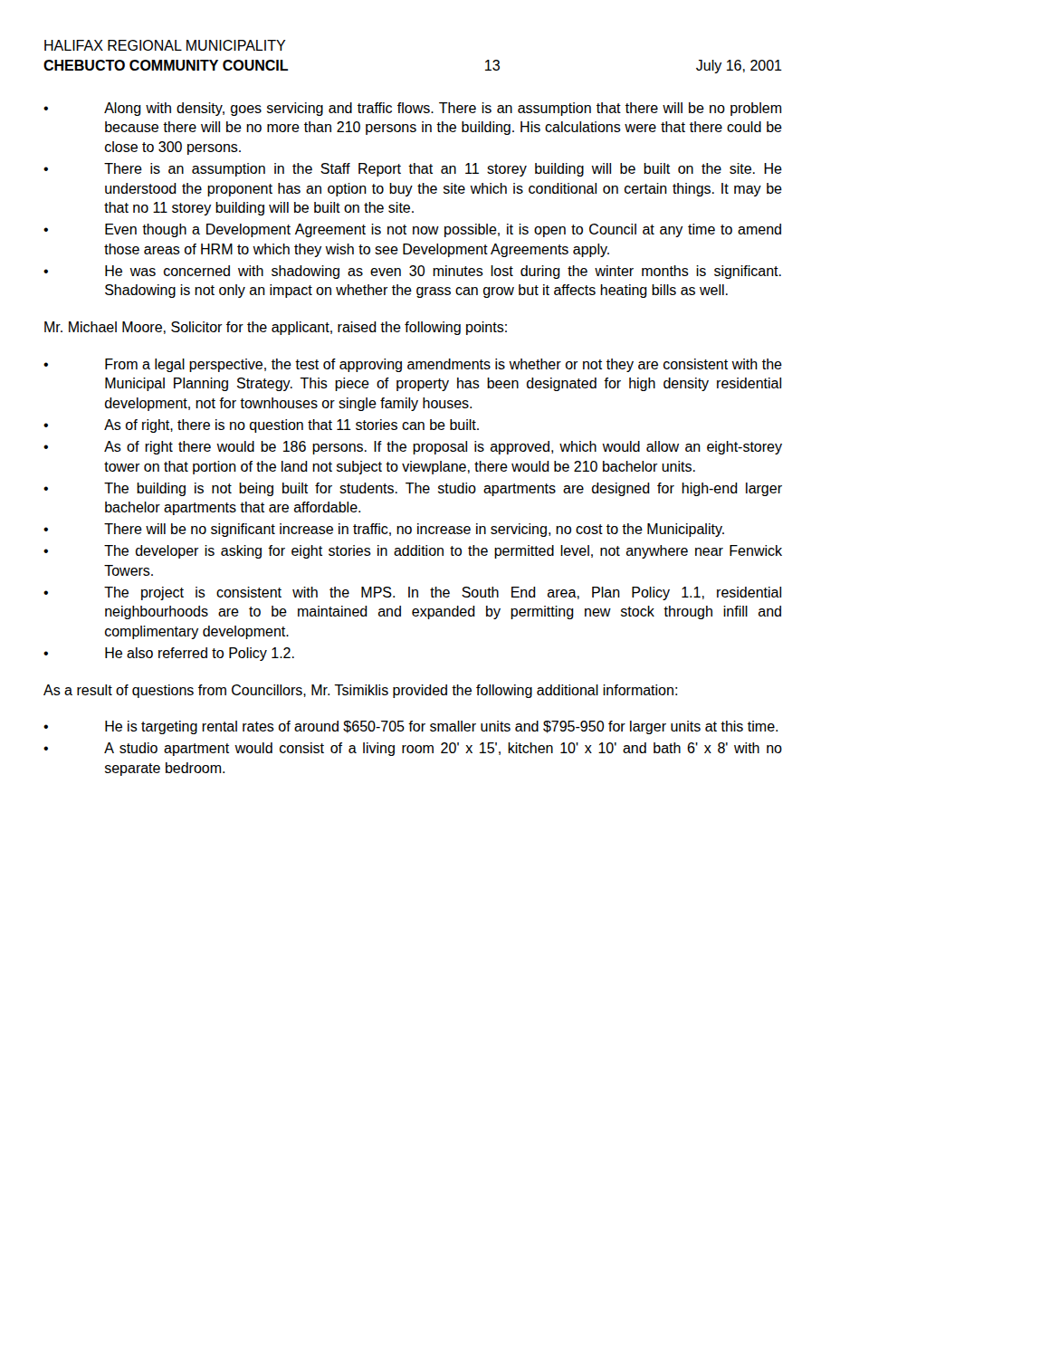HALIFAX REGIONAL MUNICIPALITY
CHEBUCTO COMMUNITY COUNCIL 13 July 16, 2001
Along with density, goes servicing and traffic flows. There is an assumption that there will be no problem because there will be no more than 210 persons in the building. His calculations were that there could be close to 300 persons.
There is an assumption in the Staff Report that an 11 storey building will be built on the site. He understood the proponent has an option to buy the site which is conditional on certain things. It may be that no 11 storey building will be built on the site.
Even though a Development Agreement is not now possible, it is open to Council at any time to amend those areas of HRM to which they wish to see Development Agreements apply.
He was concerned with shadowing as even 30 minutes lost during the winter months is significant. Shadowing is not only an impact on whether the grass can grow but it affects heating bills as well.
Mr. Michael Moore, Solicitor for the applicant, raised the following points:
From a legal perspective, the test of approving amendments is whether or not they are consistent with the Municipal Planning Strategy. This piece of property has been designated for high density residential development, not for townhouses or single family houses.
As of right, there is no question that 11 stories can be built.
As of right there would be 186 persons. If the proposal is approved, which would allow an eight-storey tower on that portion of the land not subject to viewplane, there would be 210 bachelor units.
The building is not being built for students. The studio apartments are designed for high-end larger bachelor apartments that are affordable.
There will be no significant increase in traffic, no increase in servicing, no cost to the Municipality.
The developer is asking for eight stories in addition to the permitted level, not anywhere near Fenwick Towers.
The project is consistent with the MPS. In the South End area, Plan Policy 1.1, residential neighbourhoods are to be maintained and expanded by permitting new stock through infill and complimentary development.
He also referred to Policy 1.2.
As a result of questions from Councillors, Mr. Tsimiklis provided the following additional information:
He is targeting rental rates of around $650-705 for smaller units and $795-950 for larger units at this time.
A studio apartment would consist of a living room 20' x 15', kitchen 10' x 10' and bath 6' x 8' with no separate bedroom.